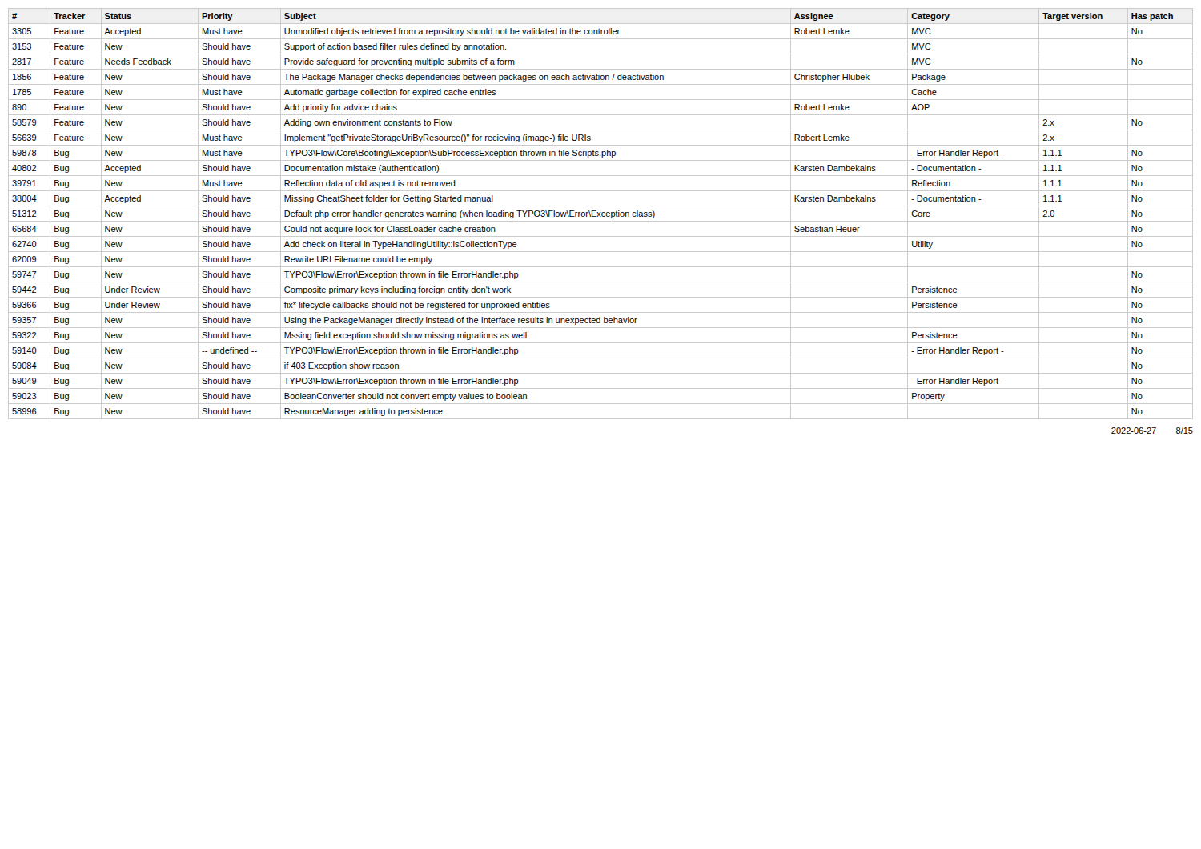| # | Tracker | Status | Priority | Subject | Assignee | Category | Target version | Has patch |
| --- | --- | --- | --- | --- | --- | --- | --- | --- |
| 3305 | Feature | Accepted | Must have | Unmodified objects retrieved from a repository should not be validated in the controller | Robert Lemke | MVC | | No |
| 3153 | Feature | New | Should have | Support of action based filter rules defined by annotation. | | MVC | | |
| 2817 | Feature | Needs Feedback | Should have | Provide safeguard for preventing multiple submits of a form | | MVC | | No |
| 1856 | Feature | New | Should have | The Package Manager checks dependencies between packages on each activation / deactivation | Christopher Hlubek | Package | | |
| 1785 | Feature | New | Must have | Automatic garbage collection for expired cache entries | | Cache | | |
| 890 | Feature | New | Should have | Add priority for advice chains | Robert Lemke | AOP | | |
| 58579 | Feature | New | Should have | Adding own environment constants to Flow | | | 2.x | No |
| 56639 | Feature | New | Must have | Implement "getPrivateStorageUriByResource()" for recieving (image-) file URIs | Robert Lemke | | 2.x | |
| 59878 | Bug | New | Must have | TYPO3\Flow\Core\Booting\Exception\SubProcessException thrown in file Scripts.php | | - Error Handler Report - | 1.1.1 | No |
| 40802 | Bug | Accepted | Should have | Documentation mistake (authentication) | Karsten Dambekalns | - Documentation - | 1.1.1 | No |
| 39791 | Bug | New | Must have | Reflection data of old aspect is not removed | | Reflection | 1.1.1 | No |
| 38004 | Bug | Accepted | Should have | Missing CheatSheet folder for Getting Started manual | Karsten Dambekalns | - Documentation - | 1.1.1 | No |
| 51312 | Bug | New | Should have | Default php error handler generates warning (when loading TYPO3\Flow\Error\Exception class) | | Core | 2.0 | No |
| 65684 | Bug | New | Should have | Could not acquire lock for ClassLoader cache creation | Sebastian Heuer | | | No |
| 62740 | Bug | New | Should have | Add check on literal in TypeHandlingUtility::isCollectionType | | Utility | | No |
| 62009 | Bug | New | Should have | Rewrite URI Filename could be empty | | | | |
| 59747 | Bug | New | Should have | TYPO3\Flow\Error\Exception thrown in file ErrorHandler.php | | | | No |
| 59442 | Bug | Under Review | Should have | Composite primary keys including foreign entity don't work | | Persistence | | No |
| 59366 | Bug | Under Review | Should have | fix* lifecycle callbacks should not be registered for unproxied entities | | Persistence | | No |
| 59357 | Bug | New | Should have | Using the PackageManager directly instead of the Interface results in unexpected behavior | | | | No |
| 59322 | Bug | New | Should have | Mssing field exception should show missing migrations as well | | Persistence | | No |
| 59140 | Bug | New | -- undefined -- | TYPO3\Flow\Error\Exception thrown in file ErrorHandler.php | | - Error Handler Report - | | No |
| 59084 | Bug | New | Should have | if 403 Exception show reason | | | | No |
| 59049 | Bug | New | Should have | TYPO3\Flow\Error\Exception thrown in file ErrorHandler.php | | - Error Handler Report - | | No |
| 59023 | Bug | New | Should have | BooleanConverter should not convert empty values to boolean | | Property | | No |
| 58996 | Bug | New | Should have | ResourceManager adding to persistence | | | | No |
2022-06-27 8/15